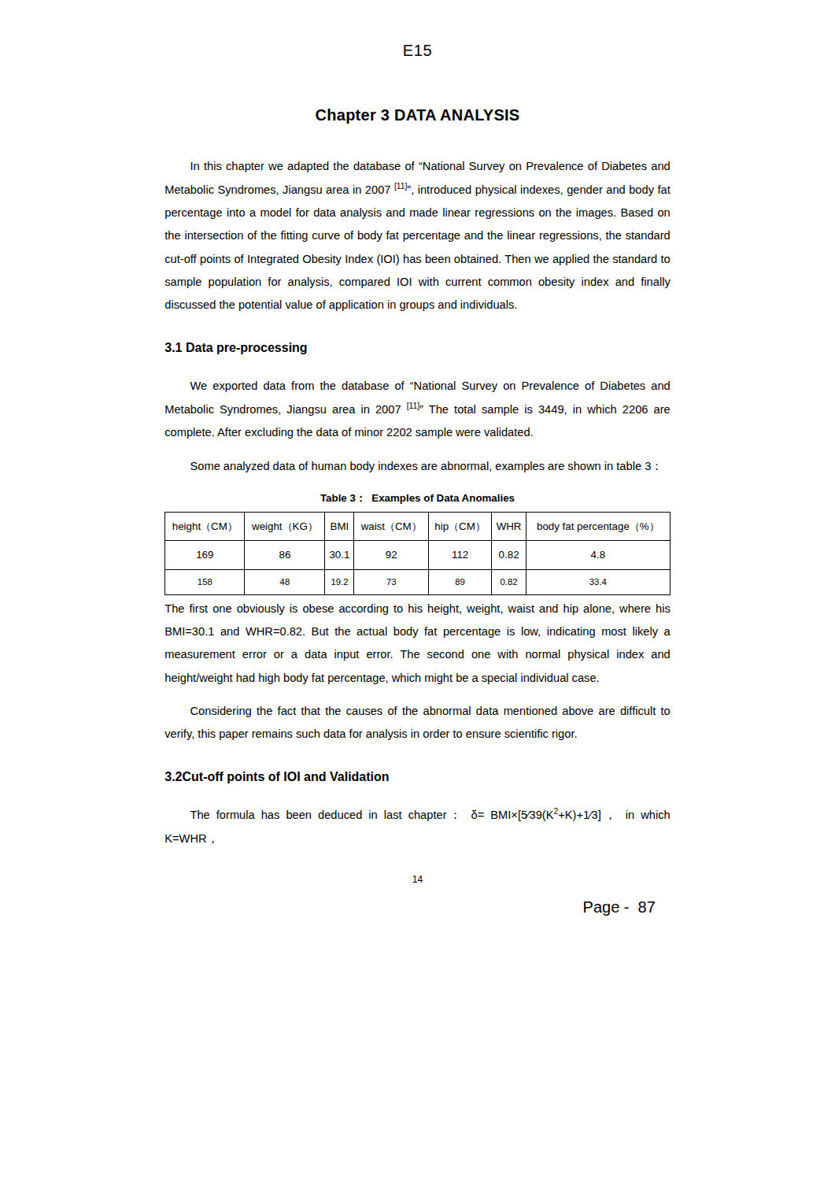E15
Chapter 3 DATA ANALYSIS
In this chapter we adapted the database of “National Survey on Prevalence of Diabetes and Metabolic Syndromes, Jiangsu area in 2007 [11]”, introduced physical indexes, gender and body fat percentage into a model for data analysis and made linear regressions on the images. Based on the intersection of the fitting curve of body fat percentage and the linear regressions, the standard cut-off points of Integrated Obesity Index (IOI) has been obtained. Then we applied the standard to sample population for analysis, compared IOI with current common obesity index and finally discussed the potential value of application in groups and individuals.
3.1 Data pre-processing
We exported data from the database of “National Survey on Prevalence of Diabetes and Metabolic Syndromes, Jiangsu area in 2007 [11]” The total sample is 3449, in which 2206 are complete. After excluding the data of minor 2202 sample were validated.
Some analyzed data of human body indexes are abnormal, examples are shown in table 3：
Table 3： Examples of Data Anomalies
| height（CM） | weight（KG） | BMI | waist（CM） | hip（CM） | WHR | body fat percentage（%） |
| --- | --- | --- | --- | --- | --- | --- |
| 169 | 86 | 30.1 | 92 | 112 | 0.82 | 4.8 |
| 158 | 48 | 19.2 | 73 | 89 | 0.82 | 33.4 |
The first one obviously is obese according to his height, weight, waist and hip alone, where his BMI=30.1 and WHR=0.82. But the actual body fat percentage is low, indicating most likely a measurement error or a data input error. The second one with normal physical index and height/weight had high body fat percentage, which might be a special individual case.
Considering the fact that the causes of the abnormal data mentioned above are difficult to verify, this paper remains such data for analysis in order to ensure scientific rigor.
3.2Cut-off points of IOI and Validation
The formula has been deduced in last chapter： δ= BMI×[5∕39(K2+K)+1∕3]， in which K=WHR，
14
Page - 87